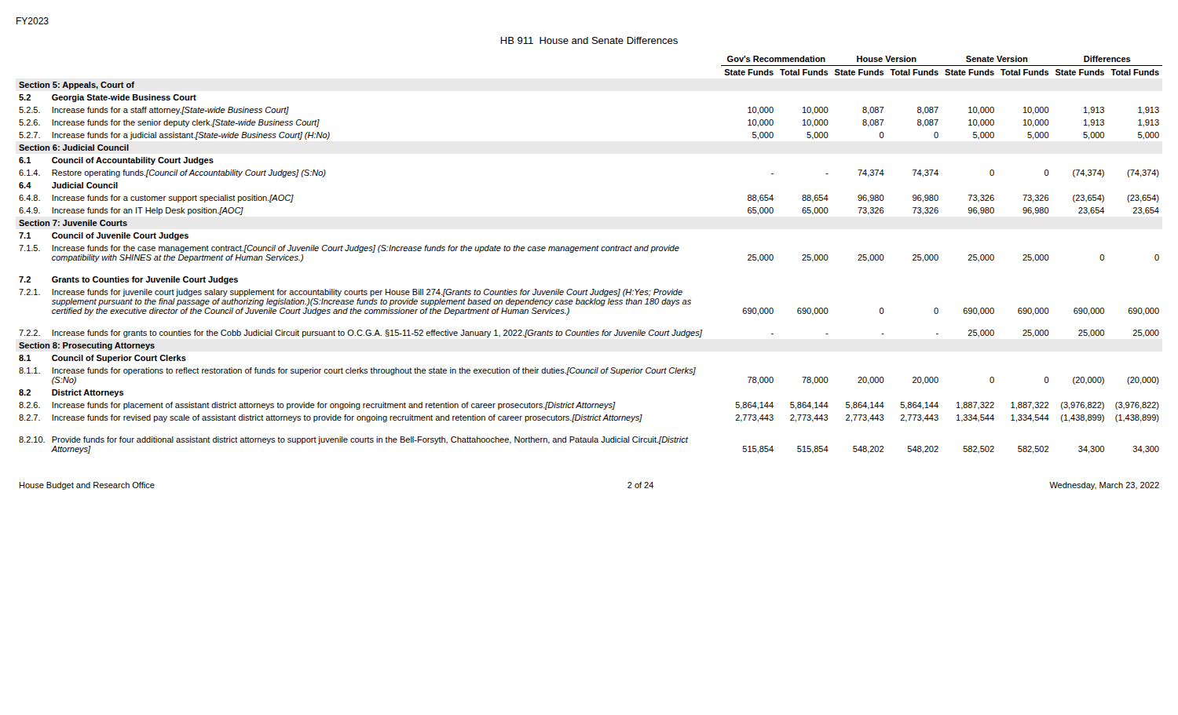FY2023
HB 911 House and Senate Differences
| | | Gov's Recommendation | House Version | Senate Version | Differences |
| --- | --- | --- | --- | --- | --- |
| | | State Funds | Total Funds | State Funds | Total Funds | State Funds | Total Funds | State Funds | Total Funds |
| Section 5: Appeals, Court of |
| 5.2 | Georgia State-wide Business Court | |
| 5.2.5. | Increase funds for a staff attorney. [State-wide Business Court] | 10,000 | 10,000 | 8,087 | 8,087 | 10,000 | 10,000 | 1,913 | 1,913 |
| 5.2.6. | Increase funds for the senior deputy clerk. [State-wide Business Court] | 10,000 | 10,000 | 8,087 | 8,087 | 10,000 | 10,000 | 1,913 | 1,913 |
| 5.2.7. | Increase funds for a judicial assistant. [State-wide Business Court] (H:No) | 5,000 | 5,000 | 0 | 0 | 5,000 | 5,000 | 5,000 | 5,000 |
| Section 6: Judicial Council |
| 6.1 | Council of Accountability Court Judges | |
| 6.1.4. | Restore operating funds. [Council of Accountability Court Judges] (S:No) | - | - | 74,374 | 74,374 | 0 | 0 | (74,374) | (74,374) |
| 6.4 | Judicial Council | |
| 6.4.8. | Increase funds for a customer support specialist position. [AOC] | 88,654 | 88,654 | 96,980 | 96,980 | 73,326 | 73,326 | (23,654) | (23,654) |
| 6.4.9. | Increase funds for an IT Help Desk position. [AOC] | 65,000 | 65,000 | 73,326 | 73,326 | 96,980 | 96,980 | 23,654 | 23,654 |
| Section 7: Juvenile Courts |
| 7.1 | Council of Juvenile Court Judges | |
| 7.1.5. | Increase funds for the case management contract. [Council of Juvenile Court Judges] (S:Increase funds for the update to the case management contract and provide compatibility with SHINES at the Department of Human Services.) | 25,000 | 25,000 | 25,000 | 25,000 | 25,000 | 25,000 | 0 | 0 |
| 7.2 | Grants to Counties for Juvenile Court Judges | |
| 7.2.1. | Increase funds for juvenile court judges salary supplement for accountability courts per House Bill 274. [Grants to Counties for Juvenile Court Judges] (H:Yes; Provide supplement pursuant to the final passage of authorizing legislation.)(S:Increase funds to provide supplement based on dependency case backlog less than 180 days as certified by the executive director of the Council of Juvenile Court Judges and the commissioner of the Department of Human Services.) | 690,000 | 690,000 | 0 | 0 | 690,000 | 690,000 | 690,000 | 690,000 |
| 7.2.2. | Increase funds for grants to counties for the Cobb Judicial Circuit pursuant to O.C.G.A. §15-11-52 effective January 1, 2022. [Grants to Counties for Juvenile Court Judges] | - | - | - | - | 25,000 | 25,000 | 25,000 | 25,000 |
| Section 8: Prosecuting Attorneys |
| 8.1 | Council of Superior Court Clerks | |
| 8.1.1. | Increase funds for operations to reflect restoration of funds for superior court clerks throughout the state in the execution of their duties. [Council of Superior Court Clerks] (S:No) | 78,000 | 78,000 | 20,000 | 20,000 | 0 | 0 | (20,000) | (20,000) |
| 8.2 | District Attorneys | |
| 8.2.6. | Increase funds for placement of assistant district attorneys to provide for ongoing recruitment and retention of career prosecutors. [District Attorneys] | 5,864,144 | 5,864,144 | 5,864,144 | 5,864,144 | 1,887,322 | 1,887,322 | (3,976,822) | (3,976,822) |
| 8.2.7. | Increase funds for revised pay scale of assistant district attorneys to provide for ongoing recruitment and retention of career prosecutors. [District Attorneys] | 2,773,443 | 2,773,443 | 2,773,443 | 2,773,443 | 1,334,544 | 1,334,544 | (1,438,899) | (1,438,899) |
| 8.2.10. | Provide funds for four additional assistant district attorneys to support juvenile courts in the Bell-Forsyth, Chattahoochee, Northern, and Pataula Judicial Circuit. [District Attorneys] | 515,854 | 515,854 | 548,202 | 548,202 | 582,502 | 582,502 | 34,300 | 34,300 |
| House Budget and Research Office | 2 of 24 | Wednesday, March 23, 2022 |